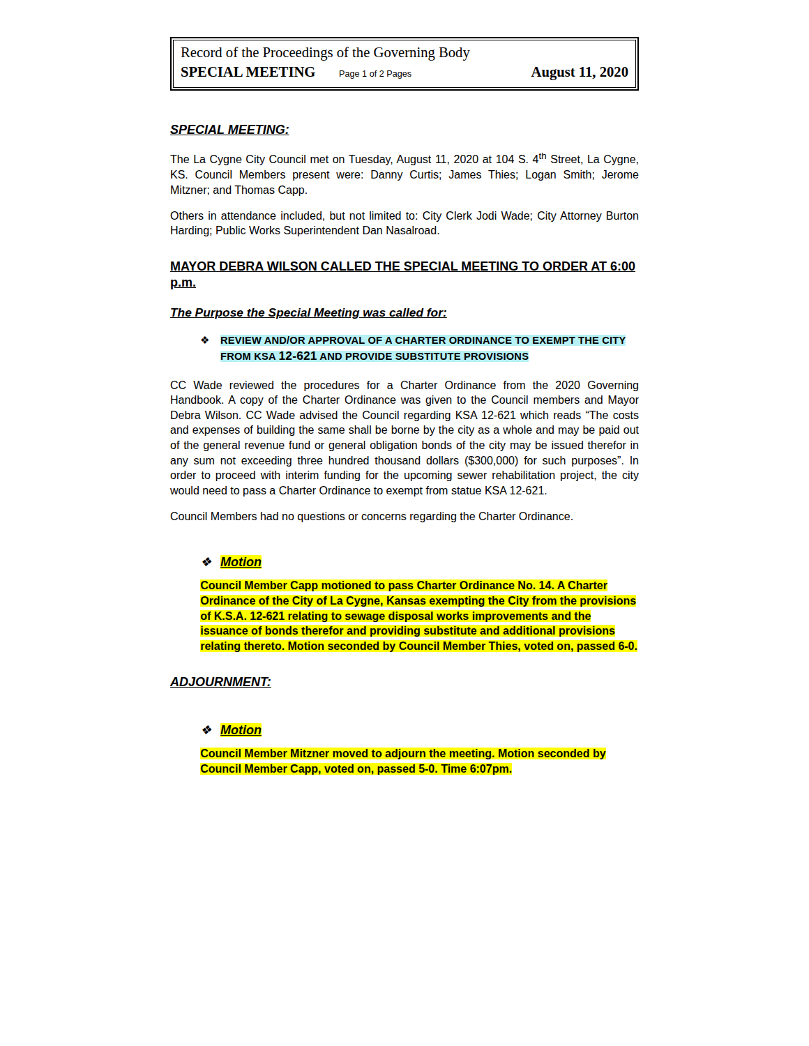Record of the Proceedings of the Governing Body
SPECIAL MEETING Page 1 of 2 Pages August 11, 2020
SPECIAL MEETING:
The La Cygne City Council met on Tuesday, August 11, 2020 at 104 S. 4th Street, La Cygne, KS. Council Members present were: Danny Curtis; James Thies; Logan Smith; Jerome Mitzner; and Thomas Capp.
Others in attendance included, but not limited to: City Clerk Jodi Wade; City Attorney Burton Harding; Public Works Superintendent Dan Nasalroad.
MAYOR DEBRA WILSON CALLED THE SPECIAL MEETING TO ORDER AT 6:00 p.m.
The Purpose the Special Meeting was called for:
REVIEW AND/OR APPROVAL OF A CHARTER ORDINANCE TO EXEMPT THE CITY FROM KSA 12-621 AND PROVIDE SUBSTITUTE PROVISIONS
CC Wade reviewed the procedures for a Charter Ordinance from the 2020 Governing Handbook. A copy of the Charter Ordinance was given to the Council members and Mayor Debra Wilson. CC Wade advised the Council regarding KSA 12-621 which reads “The costs and expenses of building the same shall be borne by the city as a whole and may be paid out of the general revenue fund or general obligation bonds of the city may be issued therefor in any sum not exceeding three hundred thousand dollars ($300,000) for such purposes”. In order to proceed with interim funding for the upcoming sewer rehabilitation project, the city would need to pass a Charter Ordinance to exempt from statue KSA 12-621.
Council Members had no questions or concerns regarding the Charter Ordinance.
Motion
Council Member Capp motioned to pass Charter Ordinance No. 14. A Charter Ordinance of the City of La Cygne, Kansas exempting the City from the provisions of K.S.A. 12-621 relating to sewage disposal works improvements and the issuance of bonds therefor and providing substitute and additional provisions relating thereto. Motion seconded by Council Member Thies, voted on, passed 6-0.
ADJOURNMENT:
Motion
Council Member Mitzner moved to adjourn the meeting. Motion seconded by Council Member Capp, voted on, passed 5-0. Time 6:07pm.